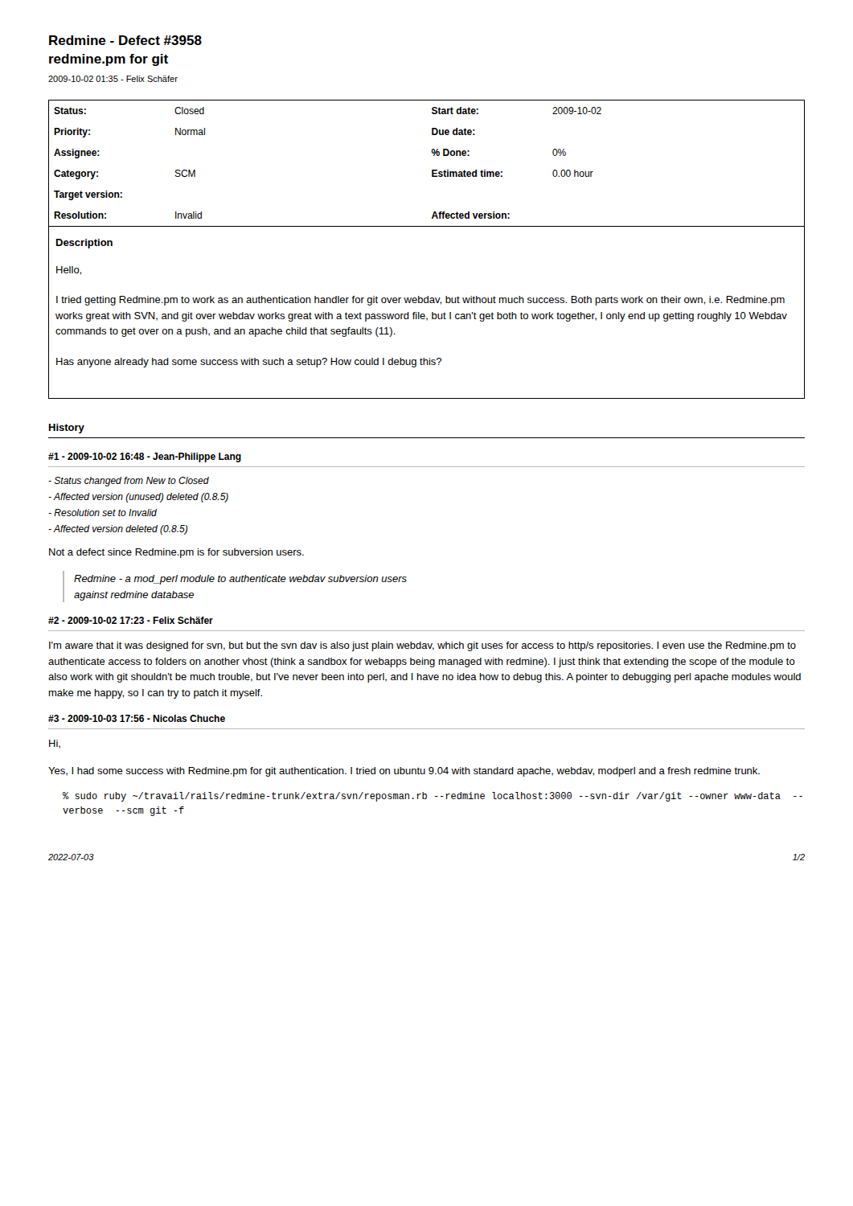Redmine - Defect #3958redmine.pm for git
2009-10-02 01:35 - Felix Schäfer
| Status: | Closed | Start date: | 2009-10-02 |
| Priority: | Normal | Due date: | |
| Assignee: | | % Done: | 0% |
| Category: | SCM | Estimated time: | 0.00 hour |
| Target version: | | | |
| Resolution: | Invalid | Affected version: | |
Description
Hello,
I tried getting Redmine.pm to work as an authentication handler for git over webdav, but without much success. Both parts work on their own, i.e. Redmine.pm works great with SVN, and git over webdav works great with a text password file, but I can't get both to work together, I only end up getting roughly 10 Webdav commands to get over on a push, and an apache child that segfaults (11).
Has anyone already had some success with such a setup? How could I debug this?
History
#1 - 2009-10-02 16:48 - Jean-Philippe Lang
- Status changed from New to Closed
- Affected version (unused) deleted (0.8.5)
- Resolution set to Invalid
- Affected version deleted (0.8.5)
Not a defect since Redmine.pm is for subversion users.
Redmine - a mod_perl module to authenticate webdav subversion users
against redmine database
#2 - 2009-10-02 17:23 - Felix Schäfer
I'm aware that it was designed for svn, but but the svn dav is also just plain webdav, which git uses for access to http/s repositories. I even use the Redmine.pm to authenticate access to folders on another vhost (think a sandbox for webapps being managed with redmine). I just think that extending the scope of the module to also work with git shouldn't be much trouble, but I've never been into perl, and I have no idea how to debug this. A pointer to debugging perl apache modules would make me happy, so I can try to patch it myself.
#3 - 2009-10-03 17:56 - Nicolas Chuche
Hi,
Yes, I had some success with Redmine.pm for git authentication. I tried on ubuntu 9.04 with standard apache, webdav, modperl and a fresh redmine trunk.
% sudo ruby ~/travail/rails/redmine-trunk/extra/svn/reposman.rb --redmine localhost:3000 --svn-dir /var/git --owner www-data  --verbose  --scm git -f
2022-07-03 1/2